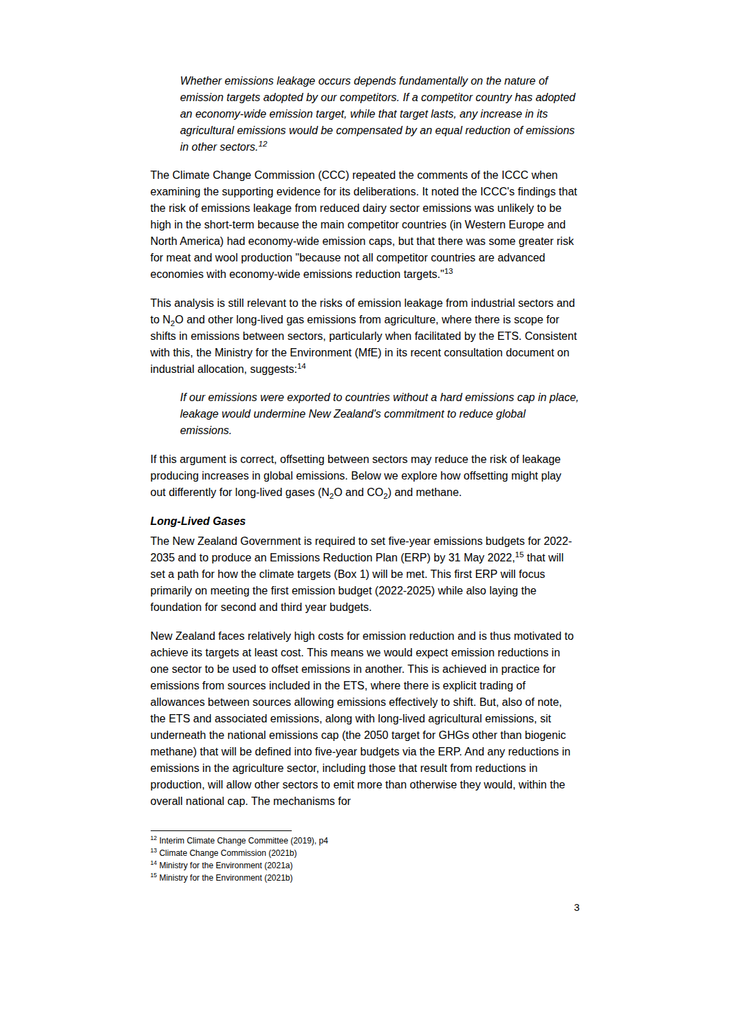Whether emissions leakage occurs depends fundamentally on the nature of emission targets adopted by our competitors. If a competitor country has adopted an economy-wide emission target, while that target lasts, any increase in its agricultural emissions would be compensated by an equal reduction of emissions in other sectors.12
The Climate Change Commission (CCC) repeated the comments of the ICCC when examining the supporting evidence for its deliberations. It noted the ICCC's findings that the risk of emissions leakage from reduced dairy sector emissions was unlikely to be high in the short-term because the main competitor countries (in Western Europe and North America) had economy-wide emission caps, but that there was some greater risk for meat and wool production "because not all competitor countries are advanced economies with economy-wide emissions reduction targets."13
This analysis is still relevant to the risks of emission leakage from industrial sectors and to N2O and other long-lived gas emissions from agriculture, where there is scope for shifts in emissions between sectors, particularly when facilitated by the ETS. Consistent with this, the Ministry for the Environment (MfE) in its recent consultation document on industrial allocation, suggests:14
If our emissions were exported to countries without a hard emissions cap in place, leakage would undermine New Zealand's commitment to reduce global emissions.
If this argument is correct, offsetting between sectors may reduce the risk of leakage producing increases in global emissions. Below we explore how offsetting might play out differently for long-lived gases (N2O and CO2) and methane.
Long-Lived Gases
The New Zealand Government is required to set five-year emissions budgets for 2022-2035 and to produce an Emissions Reduction Plan (ERP) by 31 May 2022,15 that will set a path for how the climate targets (Box 1) will be met. This first ERP will focus primarily on meeting the first emission budget (2022-2025) while also laying the foundation for second and third year budgets.
New Zealand faces relatively high costs for emission reduction and is thus motivated to achieve its targets at least cost. This means we would expect emission reductions in one sector to be used to offset emissions in another. This is achieved in practice for emissions from sources included in the ETS, where there is explicit trading of allowances between sources allowing emissions effectively to shift. But, also of note, the ETS and associated emissions, along with long-lived agricultural emissions, sit underneath the national emissions cap (the 2050 target for GHGs other than biogenic methane) that will be defined into five-year budgets via the ERP. And any reductions in emissions in the agriculture sector, including those that result from reductions in production, will allow other sectors to emit more than otherwise they would, within the overall national cap. The mechanisms for
12 Interim Climate Change Committee (2019), p4
13 Climate Change Commission (2021b)
14 Ministry for the Environment (2021a)
15 Ministry for the Environment (2021b)
3